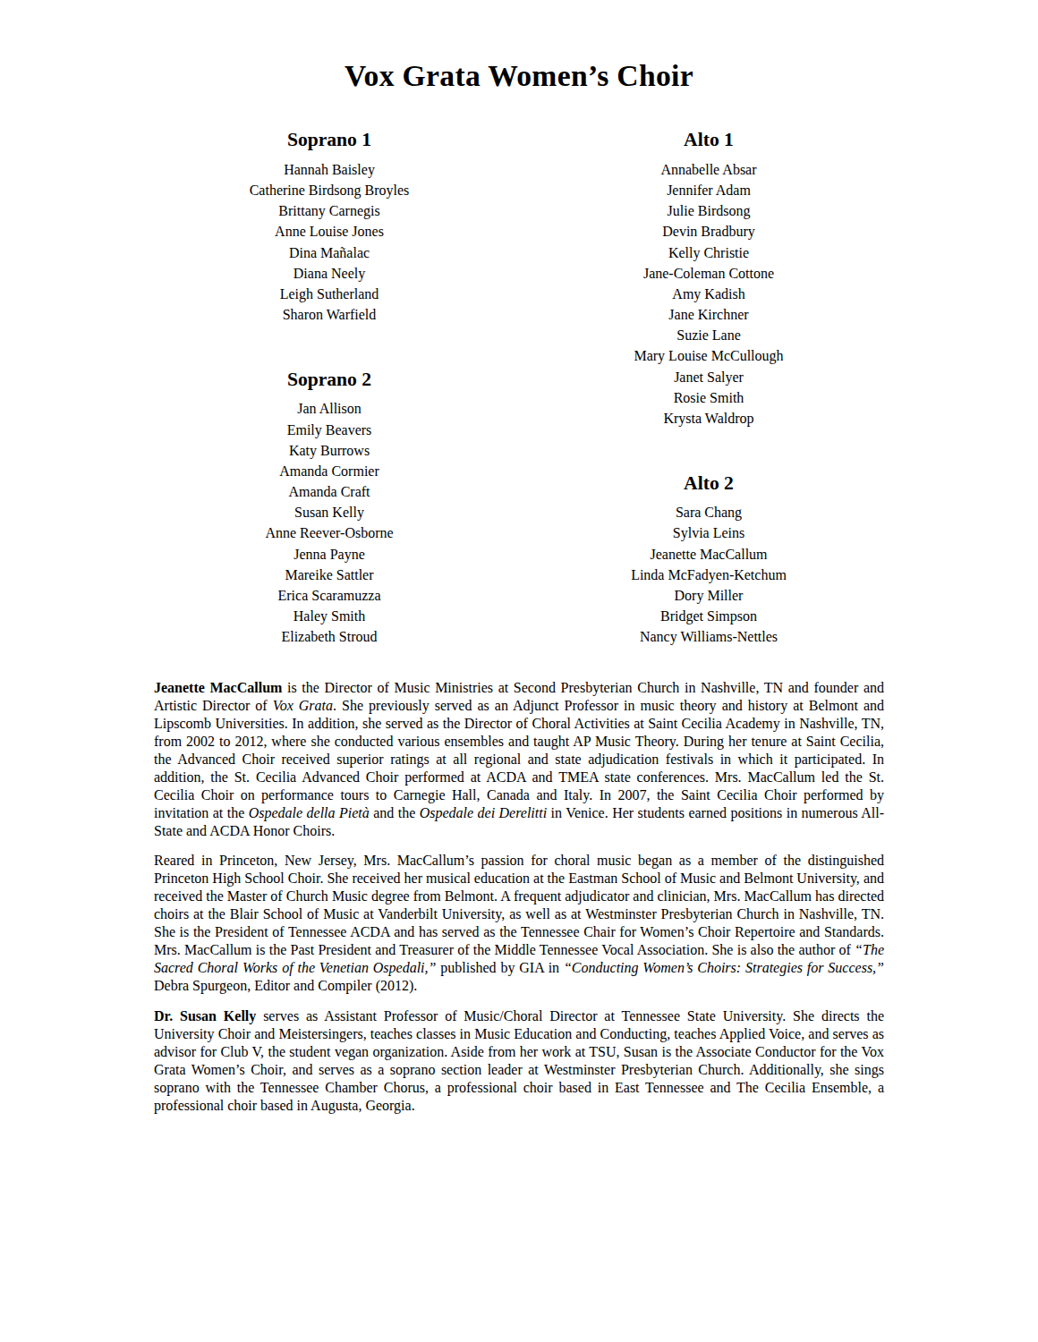Vox Grata Women’s Choir
Soprano 1
Hannah Baisley
Catherine Birdsong Broyles
Brittany Carnegis
Anne Louise Jones
Dina Mañalac
Diana Neely
Leigh Sutherland
Sharon Warfield
Soprano 2
Jan Allison
Emily Beavers
Katy Burrows
Amanda Cormier
Amanda Craft
Susan Kelly
Anne Reever-Osborne
Jenna Payne
Mareike Sattler
Erica Scaramuzza
Haley Smith
Elizabeth Stroud
Alto 1
Annabelle Absar
Jennifer Adam
Julie Birdsong
Devin Bradbury
Kelly Christie
Jane-Coleman Cottone
Amy Kadish
Jane Kirchner
Suzie Lane
Mary Louise McCullough
Janet Salyer
Rosie Smith
Krysta Waldrop
Alto 2
Sara Chang
Sylvia Leins
Jeanette MacCallum
Linda McFadyen-Ketchum
Dory Miller
Bridget Simpson
Nancy Williams-Nettles
Jeanette MacCallum is the Director of Music Ministries at Second Presbyterian Church in Nashville, TN and founder and Artistic Director of Vox Grata. She previously served as an Adjunct Professor in music theory and history at Belmont and Lipscomb Universities. In addition, she served as the Director of Choral Activities at Saint Cecilia Academy in Nashville, TN, from 2002 to 2012, where she conducted various ensembles and taught AP Music Theory. During her tenure at Saint Cecilia, the Advanced Choir received superior ratings at all regional and state adjudication festivals in which it participated. In addition, the St. Cecilia Advanced Choir performed at ACDA and TMEA state conferences. Mrs. MacCallum led the St. Cecilia Choir on performance tours to Carnegie Hall, Canada and Italy. In 2007, the Saint Cecilia Choir performed by invitation at the Ospedale della Pietà and the Ospedale dei Derelitti in Venice. Her students earned positions in numerous All-State and ACDA Honor Choirs.
Reared in Princeton, New Jersey, Mrs. MacCallum’s passion for choral music began as a member of the distinguished Princeton High School Choir. She received her musical education at the Eastman School of Music and Belmont University, and received the Master of Church Music degree from Belmont. A frequent adjudicator and clinician, Mrs. MacCallum has directed choirs at the Blair School of Music at Vanderbilt University, as well as at Westminster Presbyterian Church in Nashville, TN. She is the President of Tennessee ACDA and has served as the Tennessee Chair for Women’s Choir Repertoire and Standards. Mrs. MacCallum is the Past President and Treasurer of the Middle Tennessee Vocal Association. She is also the author of “The Sacred Choral Works of the Venetian Ospedali,” published by GIA in “Conducting Women’s Choirs: Strategies for Success,” Debra Spurgeon, Editor and Compiler (2012).
Dr. Susan Kelly serves as Assistant Professor of Music/Choral Director at Tennessee State University. She directs the University Choir and Meistersingers, teaches classes in Music Education and Conducting, teaches Applied Voice, and serves as advisor for Club V, the student vegan organization. Aside from her work at TSU, Susan is the Associate Conductor for the Vox Grata Women’s Choir, and serves as a soprano section leader at Westminster Presbyterian Church. Additionally, she sings soprano with the Tennessee Chamber Chorus, a professional choir based in East Tennessee and The Cecilia Ensemble, a professional choir based in Augusta, Georgia.